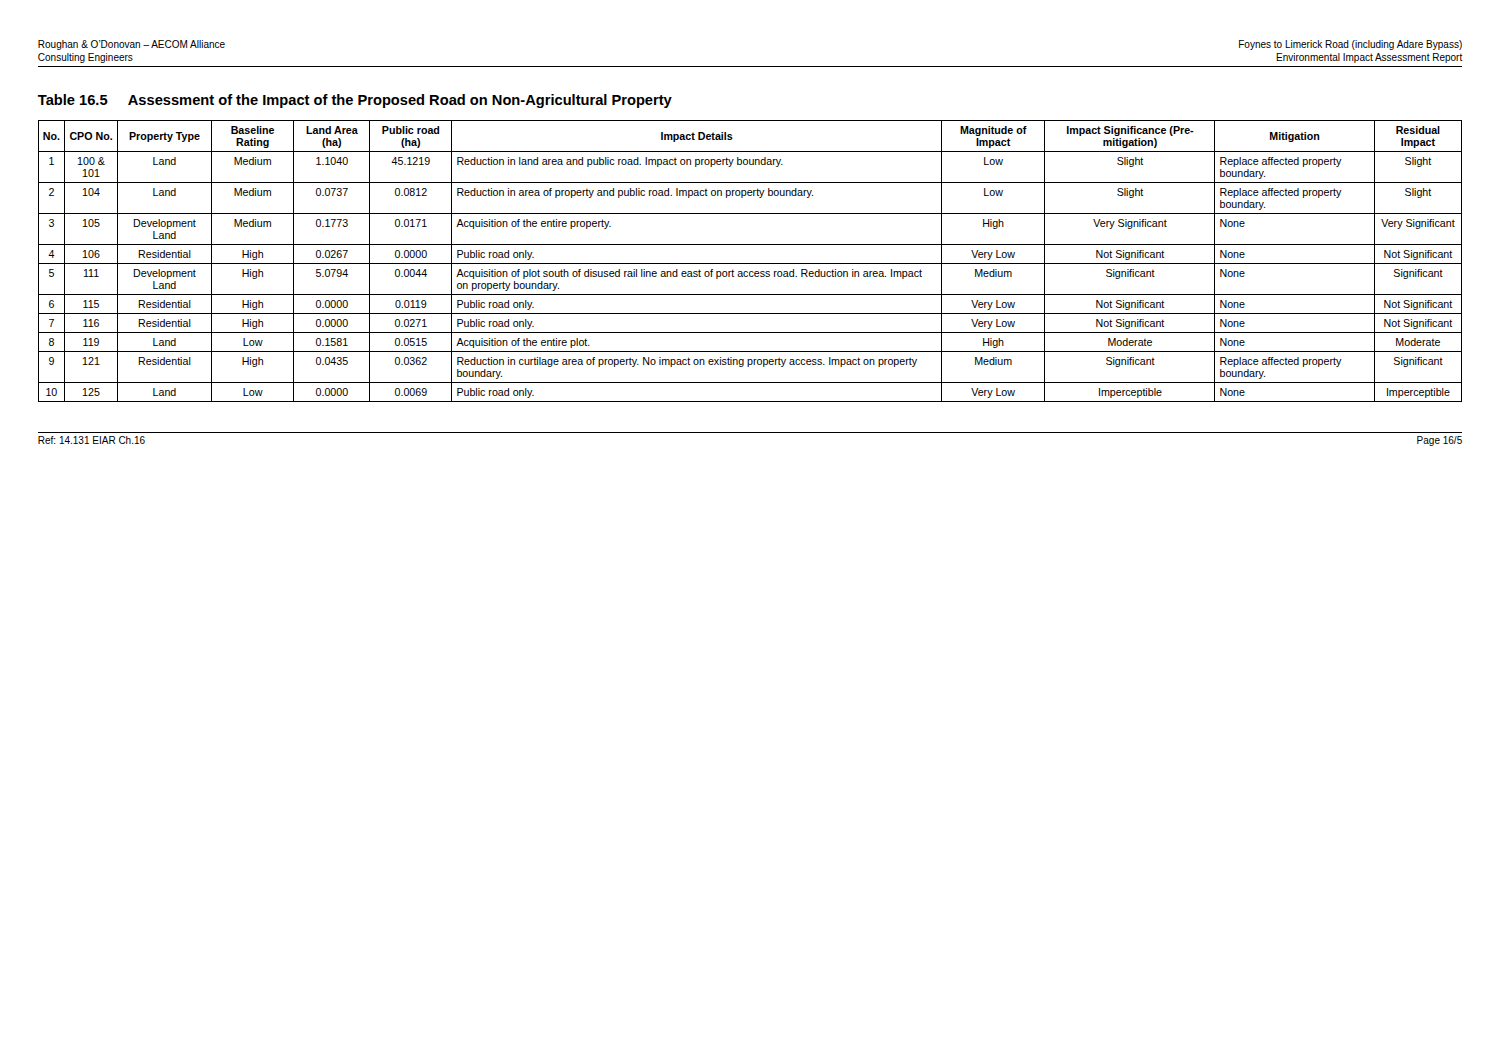Roughan & O’Donovan – AECOM Alliance
Consulting Engineers
Foynes to Limerick Road (including Adare Bypass)
Environmental Impact Assessment Report
Table 16.5 Assessment of the Impact of the Proposed Road on Non-Agricultural Property
| No. | CPO No. | Property Type | Baseline Rating | Land Area (ha) | Public road (ha) | Impact Details | Magnitude of Impact | Impact Significance (Pre-mitigation) | Mitigation | Residual Impact |
| --- | --- | --- | --- | --- | --- | --- | --- | --- | --- | --- |
| 1 | 100 & 101 | Land | Medium | 1.1040 | 45.1219 | Reduction in land area and public road. Impact on property boundary. | Low | Slight | Replace affected property boundary. | Slight |
| 2 | 104 | Land | Medium | 0.0737 | 0.0812 | Reduction in area of property and public road. Impact on property boundary. | Low | Slight | Replace affected property boundary. | Slight |
| 3 | 105 | Development Land | Medium | 0.1773 | 0.0171 | Acquisition of the entire property. | High | Very Significant | None | Very Significant |
| 4 | 106 | Residential | High | 0.0267 | 0.0000 | Public road only. | Very Low | Not Significant | None | Not Significant |
| 5 | 111 | Development Land | High | 5.0794 | 0.0044 | Acquisition of plot south of disused rail line and east of port access road. Reduction in area. Impact on property boundary. | Medium | Significant | None | Significant |
| 6 | 115 | Residential | High | 0.0000 | 0.0119 | Public road only. | Very Low | Not Significant | None | Not Significant |
| 7 | 116 | Residential | High | 0.0000 | 0.0271 | Public road only. | Very Low | Not Significant | None | Not Significant |
| 8 | 119 | Land | Low | 0.1581 | 0.0515 | Acquisition of the entire plot. | High | Moderate | None | Moderate |
| 9 | 121 | Residential | High | 0.0435 | 0.0362 | Reduction in curtilage area of property. No impact on existing property access. Impact on property boundary. | Medium | Significant | Replace affected property boundary. | Significant |
| 10 | 125 | Land | Low | 0.0000 | 0.0069 | Public road only. | Very Low | Imperceptible | None | Imperceptible |
Ref: 14.131 EIAR Ch.16
Page 16/5